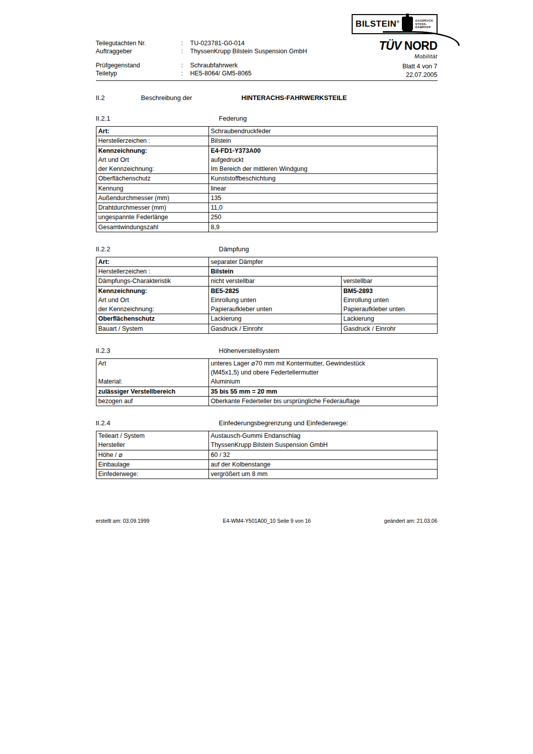BILSTEIN® Gasdruck
Stoss-
Dämpfer
| Teilegutachten Nr. | : | TU-023781-G0-014 |
| Auftraggeber | : | ThyssenKrupp Bilstein Suspension GmbH |
| Prüfgegenstand | : | Schraubfahrwerk |
| Teiletyp | : | HE5-8064/ GM5-8065 |
TÜV NORD
Mobilität
Blatt 4 von 7
22.07.2005
II.2 Beschreibung der HINTERACHS-FAHRWERKSTEILE
II.2.1 Federung
| Art: | Schraubendruckfeder |
| Herstellerzeichen : | Bilstein |
| Kennzeichnung: | E4-FD1-Y373A00 |
| Art und Ort | aufgedruckt |
| der Kennzeichnung: | Im Bereich der mittleren Windgung |
| Oberflächenschutz | Kunststoffbeschichtung |
| Kennung | linear |
| Außendurchmesser (mm) | 135 |
| Drahtdurchmesser (mm) | 11,0 |
| ungespannte Federlänge | 250 |
| Gesamtwindungszahl | 8,9 |
II.2.2 Dämpfung
| Art: | separater Dämpfer |
| Herstellerzeichen : | Bilstein |
| Dämpfungs-Charakteristik | nicht verstellbar | verstellbar |
| Kennzeichnung: | BE5-2825 | BM5-2893 |
| Art und Ort | Einrollung unten | Einrollung unten |
| der Kennzeichnung: | Papieraufkleber unten | Papieraufkleber unten |
| Oberflächenschutz | Lackierung | Lackierung |
| Bauart / System | Gasdruck / Einrohr | Gasdruck / Einrohr |
II.2.3 Höhenverstellsystem
| Art | unteres Lager ⌀70 mm mit Kontermutter, Gewindestück |
| | (M45x1,5) und obere Federtellermutter |
| Material: | Aluminium |
| zulässiger Verstellbereich | 35 bis 55 mm = 20 mm |
| bezogen auf | Oberkante Federteller bis ursprüngliche Federauflage |
II.2.4 Einfederungsbegrenzung und Einfederwege:
| Teileart / System | Austausch-Gummi Endanschlag |
| Hersteller | ThyssenKrupp Bilstein Suspension GmbH |
| Höhe / ⌀ | 60 / 32 |
| Einbaulage | auf der Kolbenstange |
| Einfederwege: | vergrößert um 8 mm |
erstellt am: 03.09.1999 E4-WM4-Y501A00_10 Seite 9 von 16 geändert am: 21.03.06